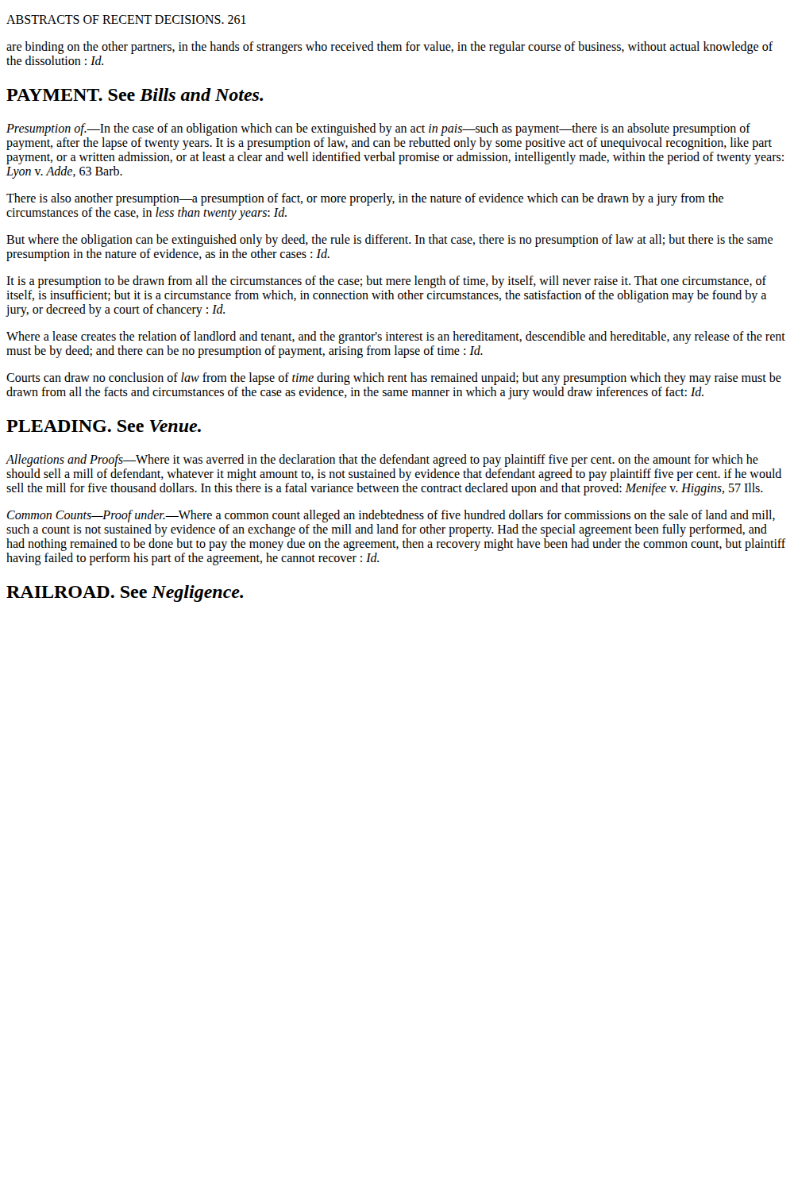ABSTRACTS OF RECENT DECISIONS. 261
are binding on the other partners, in the hands of strangers who received them for value, in the regular course of business, without actual knowledge of the dissolution : Id.
PAYMENT. See Bills and Notes.
Presumption of.—In the case of an obligation which can be extinguished by an act in pais—such as payment—there is an absolute presumption of payment, after the lapse of twenty years. It is a presumption of law, and can be rebutted only by some positive act of unequivocal recognition, like part payment, or a written admission, or at least a clear and well identified verbal promise or admission, intelligently made, within the period of twenty years: Lyon v. Adde, 63 Barb.
There is also another presumption—a presumption of fact, or more properly, in the nature of evidence which can be drawn by a jury from the circumstances of the case, in less than twenty years: Id.
But where the obligation can be extinguished only by deed, the rule is different. In that case, there is no presumption of law at all; but there is the same presumption in the nature of evidence, as in the other cases : Id.
It is a presumption to be drawn from all the circumstances of the case; but mere length of time, by itself, will never raise it. That one circumstance, of itself, is insufficient; but it is a circumstance from which, in connection with other circumstances, the satisfaction of the obligation may be found by a jury, or decreed by a court of chancery : Id.
Where a lease creates the relation of landlord and tenant, and the grantor's interest is an hereditament, descendible and hereditable, any release of the rent must be by deed; and there can be no presumption of payment, arising from lapse of time : Id.
Courts can draw no conclusion of law from the lapse of time during which rent has remained unpaid; but any presumption which they may raise must be drawn from all the facts and circumstances of the case as evidence, in the same manner in which a jury would draw inferences of fact: Id.
PLEADING. See Venue.
Allegations and Proofs—Where it was averred in the declaration that the defendant agreed to pay plaintiff five per cent. on the amount for which he should sell a mill of defendant, whatever it might amount to, is not sustained by evidence that defendant agreed to pay plaintiff five per cent. if he would sell the mill for five thousand dollars. In this there is a fatal variance between the contract declared upon and that proved: Menifee v. Higgins, 57 Ills.
Common Counts—Proof under.—Where a common count alleged an indebtedness of five hundred dollars for commissions on the sale of land and mill, such a count is not sustained by evidence of an exchange of the mill and land for other property. Had the special agreement been fully performed, and had nothing remained to be done but to pay the money due on the agreement, then a recovery might have been had under the common count, but plaintiff having failed to perform his part of the agreement, he cannot recover : Id.
RAILROAD. See Negligence.